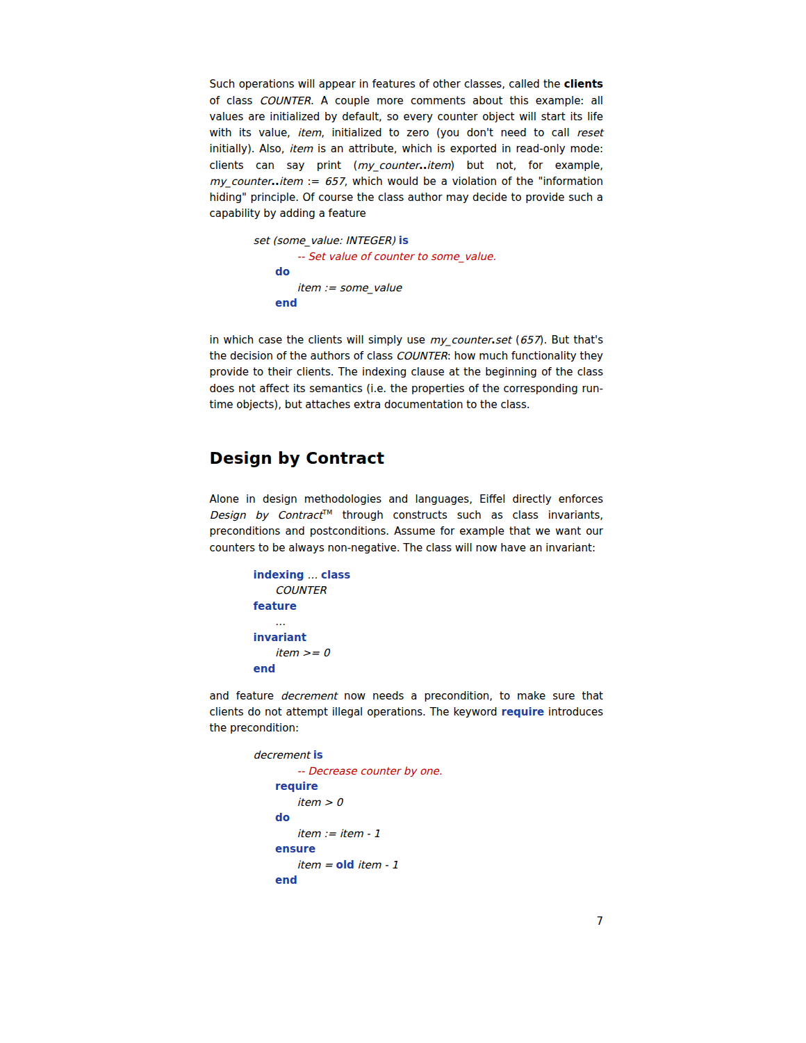Such operations will appear in features of other classes, called the clients of class COUNTER. A couple more comments about this example: all values are initialized by default, so every counter object will start its life with its value, item, initialized to zero (you don't need to call reset initially). Also, item is an attribute, which is exported in read-only mode: clients can say print (my_counter.. item) but not, for example, my_counter.. item := 657, which would be a violation of the "information hiding" principle. Of course the class author may decide to provide such a capability by adding a feature
set (some_value: INTEGER) is
-- Set value of counter to some_value.
do
item := some_value
end
in which case the clients will simply use my_counter. set (657). But that's the decision of the authors of class COUNTER: how much functionality they provide to their clients. The indexing clause at the beginning of the class does not affect its semantics (i.e. the properties of the corresponding run-time objects), but attaches extra documentation to the class.
Design by Contract
Alone in design methodologies and languages, Eiffel directly enforces Design by ContractTM through constructs such as class invariants, preconditions and postconditions. Assume for example that we want our counters to be always non-negative. The class will now have an invariant:
indexing … class
COUNTER
feature
…
invariant
item >= 0
end
and feature decrement now needs a precondition, to make sure that clients do not attempt illegal operations. The keyword require introduces the precondition:
decrement is
-- Decrease counter by one.
require
item > 0
do
item := item - 1
ensure
item = old item - 1
end
7